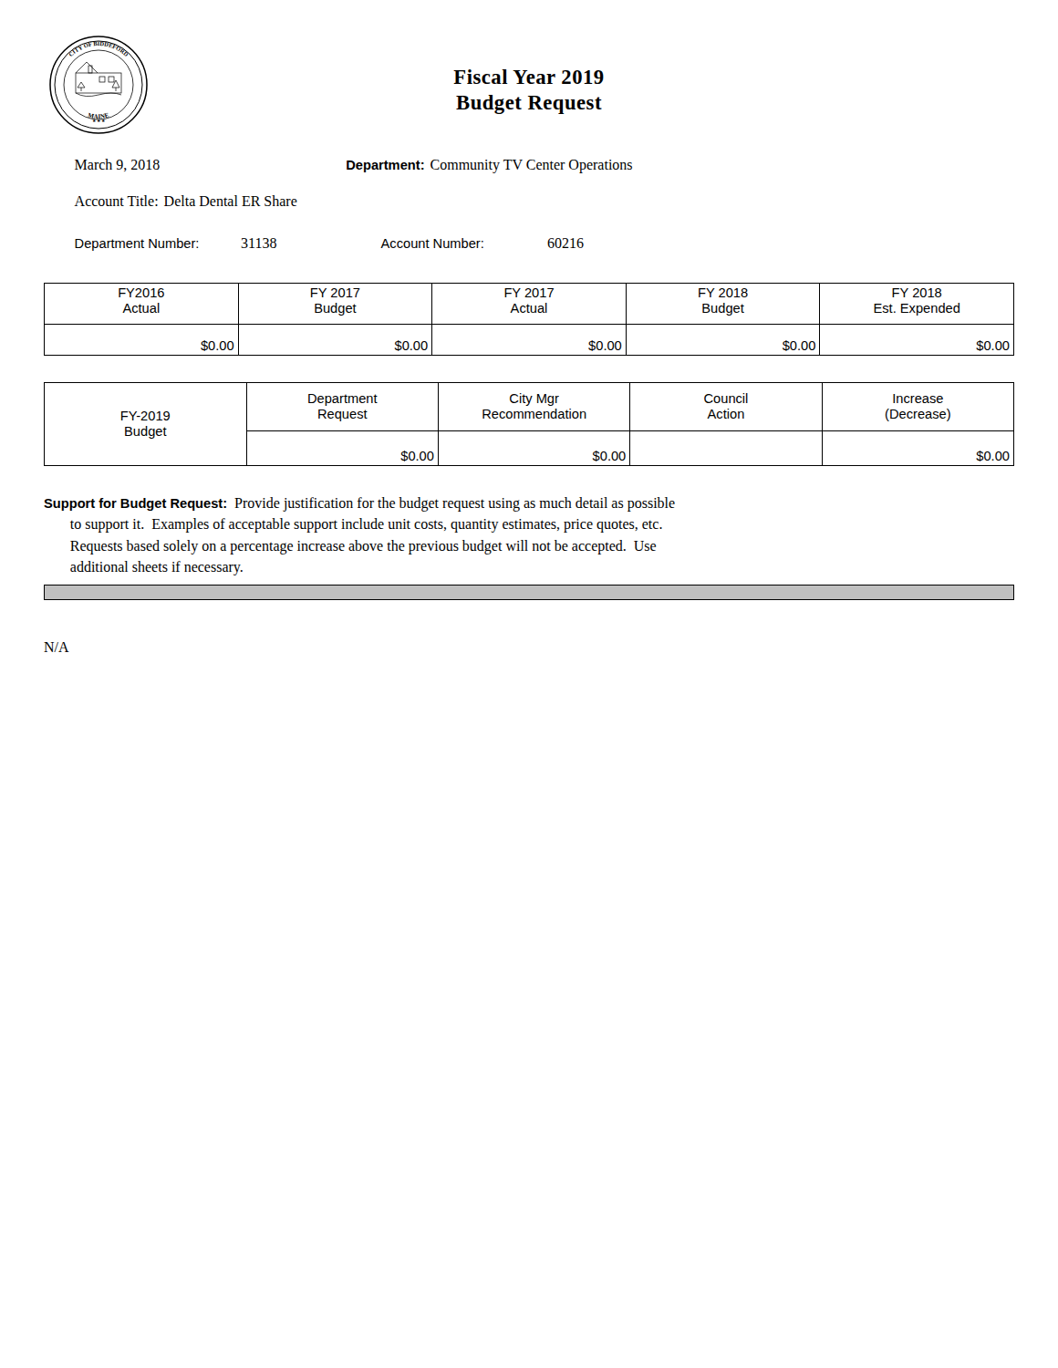CITY OF BIDDEFORD MAINE ★ ★ ★
Fiscal Year 2019
Budget Request
March 9, 2018
Department: Community TV Center Operations
Account Title: Delta Dental ER Share
Department Number:
31138
Account Number:
60216
| FY2016 Actual | FY 2017 Budget | FY 2017 Actual | FY 2018 Budget | FY 2018 Est. Expended |
| --- | --- | --- | --- | --- |
| $0.00 | $0.00 | $0.00 | $0.00 | $0.00 |
| FY-2019 Budget | Department Request | City Mgr Recommendation | Council Action | Increase (Decrease) |
| --- | --- | --- | --- | --- |
| $0.00 | $0.00 | | $0.00 |
Support for Budget Request: Provide justification for the budget request using as much detail as possible
to support it. Examples of acceptable support include unit costs, quantity estimates, price quotes, etc.
Requests based solely on a percentage increase above the previous budget will not be accepted. Use
additional sheets if necessary.
N/A